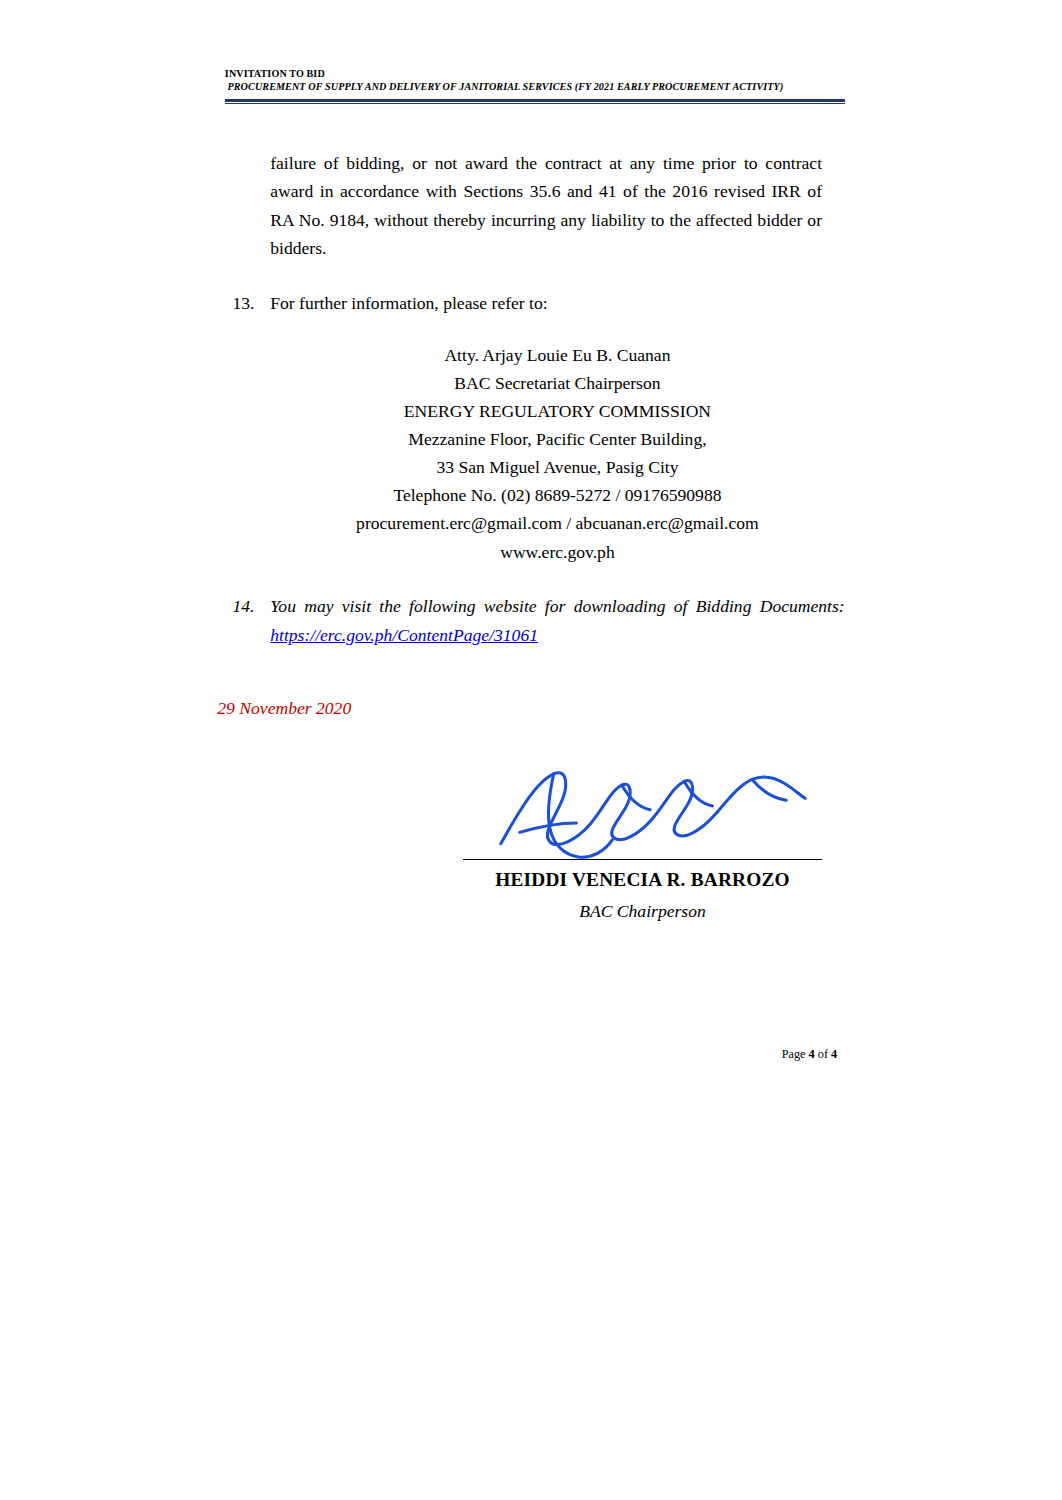Invitation to Bid
Procurement of Supply and Delivery of Janitorial Services (FY 2021 Early Procurement Activity)
failure of bidding, or not award the contract at any time prior to contract award in accordance with Sections 35.6 and 41 of the 2016 revised IRR of RA No. 9184, without thereby incurring any liability to the affected bidder or bidders.
13. For further information, please refer to:
Atty. Arjay Louie Eu B. Cuanan
BAC Secretariat Chairperson
ENERGY REGULATORY COMMISSION
Mezzanine Floor, Pacific Center Building,
33 San Miguel Avenue, Pasig City
Telephone No. (02) 8689-5272 / 09176590988
procurement.erc@gmail.com / abcuanan.erc@gmail.com
www.erc.gov.ph
14. You may visit the following website for downloading of Bidding Documents: https://erc.gov.ph/ContentPage/31061
29 November 2020
HEIDDI VENECIA R. BARROZO
BAC Chairperson
Page 4 of 4